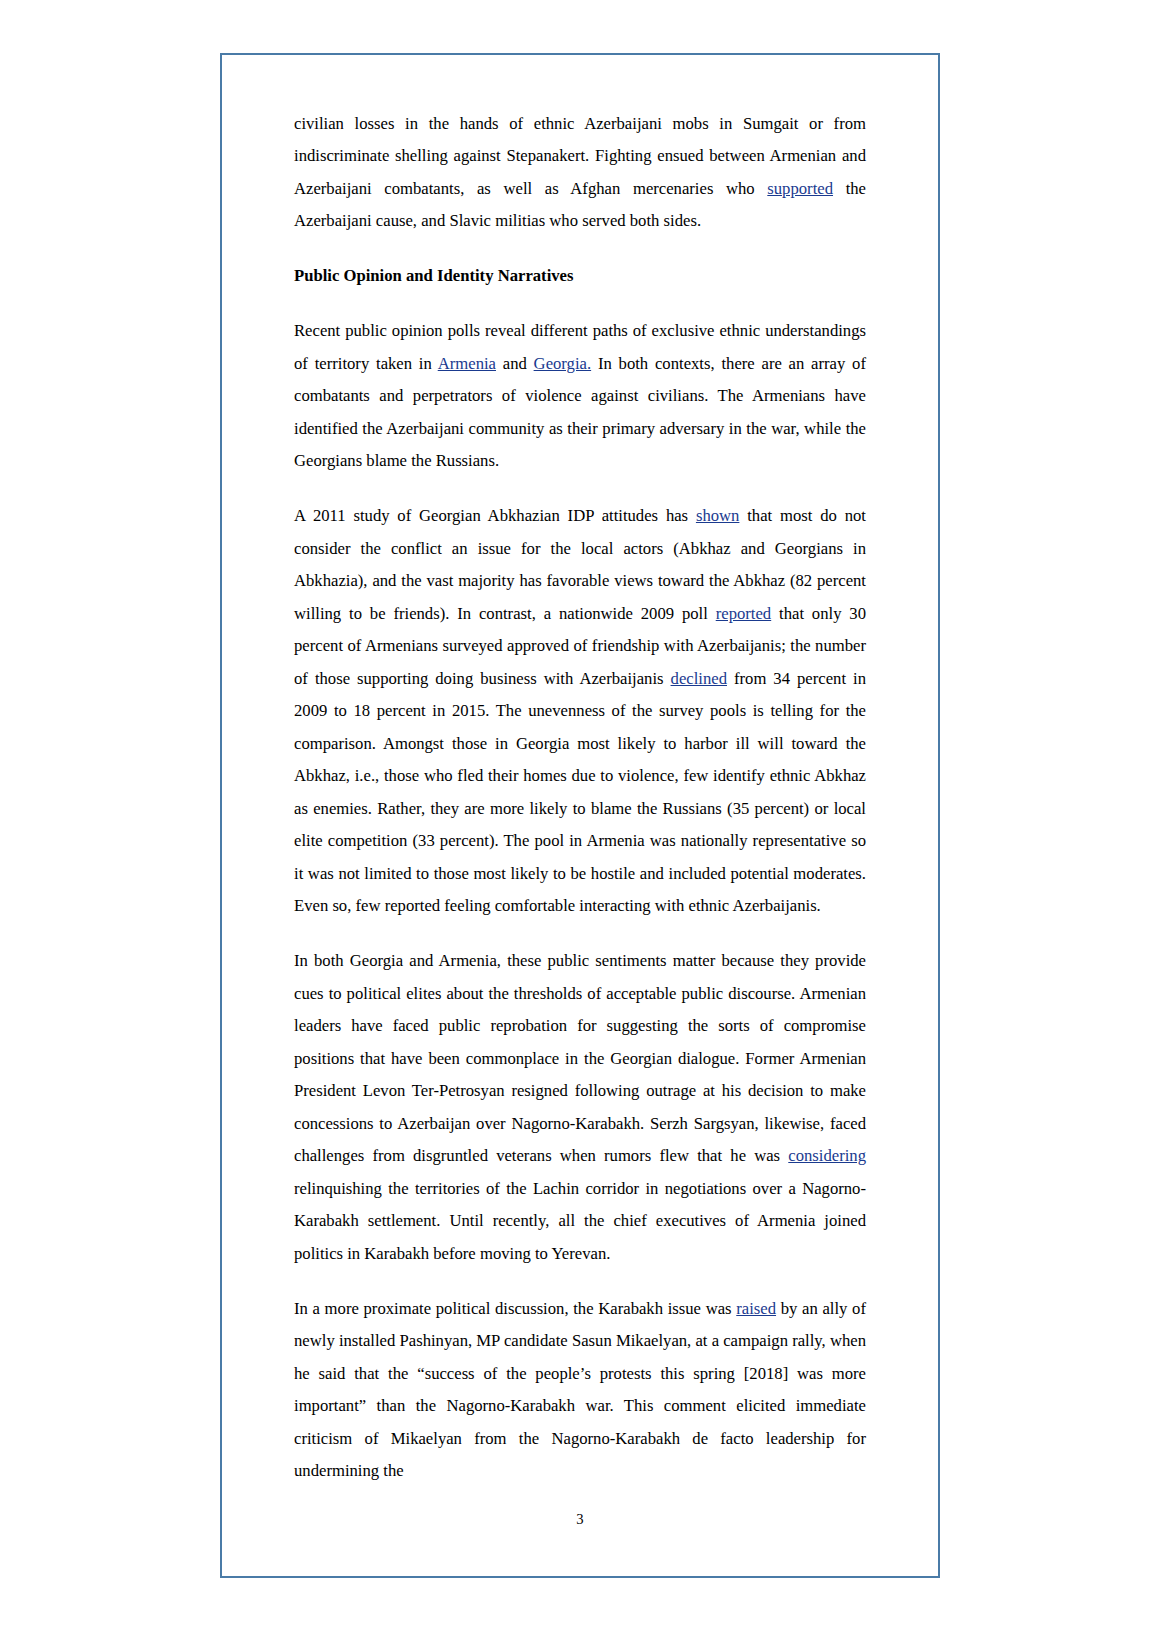civilian losses in the hands of ethnic Azerbaijani mobs in Sumgait or from indiscriminate shelling against Stepanakert. Fighting ensued between Armenian and Azerbaijani combatants, as well as Afghan mercenaries who supported the Azerbaijani cause, and Slavic militias who served both sides.
Public Opinion and Identity Narratives
Recent public opinion polls reveal different paths of exclusive ethnic understandings of territory taken in Armenia and Georgia. In both contexts, there are an array of combatants and perpetrators of violence against civilians. The Armenians have identified the Azerbaijani community as their primary adversary in the war, while the Georgians blame the Russians.
A 2011 study of Georgian Abkhazian IDP attitudes has shown that most do not consider the conflict an issue for the local actors (Abkhaz and Georgians in Abkhazia), and the vast majority has favorable views toward the Abkhaz (82 percent willing to be friends). In contrast, a nationwide 2009 poll reported that only 30 percent of Armenians surveyed approved of friendship with Azerbaijanis; the number of those supporting doing business with Azerbaijanis declined from 34 percent in 2009 to 18 percent in 2015. The unevenness of the survey pools is telling for the comparison. Amongst those in Georgia most likely to harbor ill will toward the Abkhaz, i.e., those who fled their homes due to violence, few identify ethnic Abkhaz as enemies. Rather, they are more likely to blame the Russians (35 percent) or local elite competition (33 percent). The pool in Armenia was nationally representative so it was not limited to those most likely to be hostile and included potential moderates. Even so, few reported feeling comfortable interacting with ethnic Azerbaijanis.
In both Georgia and Armenia, these public sentiments matter because they provide cues to political elites about the thresholds of acceptable public discourse. Armenian leaders have faced public reprobation for suggesting the sorts of compromise positions that have been commonplace in the Georgian dialogue. Former Armenian President Levon Ter-Petrosyan resigned following outrage at his decision to make concessions to Azerbaijan over Nagorno-Karabakh. Serzh Sargsyan, likewise, faced challenges from disgruntled veterans when rumors flew that he was considering relinquishing the territories of the Lachin corridor in negotiations over a Nagorno-Karabakh settlement. Until recently, all the chief executives of Armenia joined politics in Karabakh before moving to Yerevan.
In a more proximate political discussion, the Karabakh issue was raised by an ally of newly installed Pashinyan, MP candidate Sasun Mikaelyan, at a campaign rally, when he said that the “success of the people’s protests this spring [2018] was more important” than the Nagorno-Karabakh war. This comment elicited immediate criticism of Mikaelyan from the Nagorno-Karabakh de facto leadership for undermining the
3